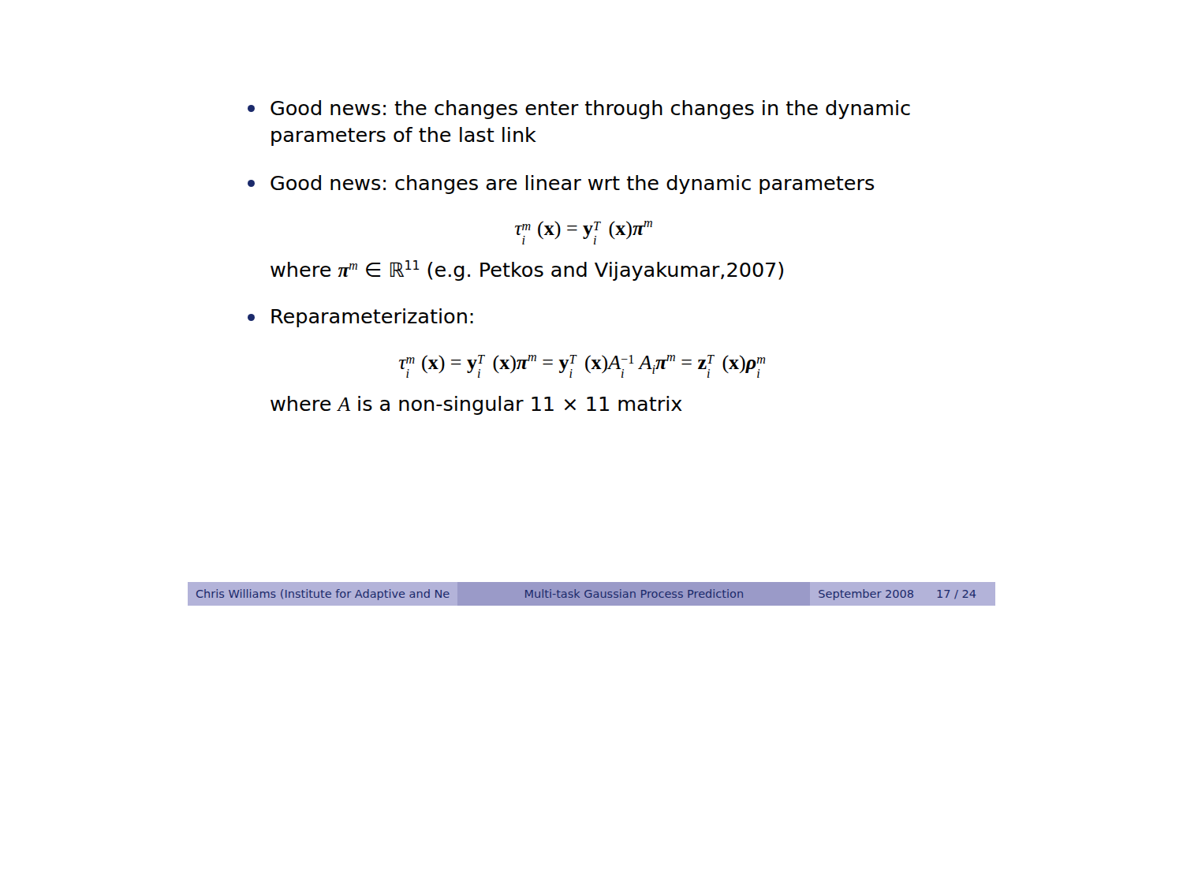Good news: the changes enter through changes in the dynamic parameters of the last link
Good news: changes are linear wrt the dynamic parameters
τim (x) = yiT (x)πm
where πm ∈ ℝ11 (e.g. Petkos and Vijayakumar,2007)
Reparameterization:
τim (x) = yiT (x)πm = yiT (x)Ai−1 Aiπm = ziT (x)ρim
where A is a non-singular 11 × 11 matrix
Chris Williams (Institute for Adaptive and Ne
Multi-task Gaussian Process Prediction
September 2008
17 / 24